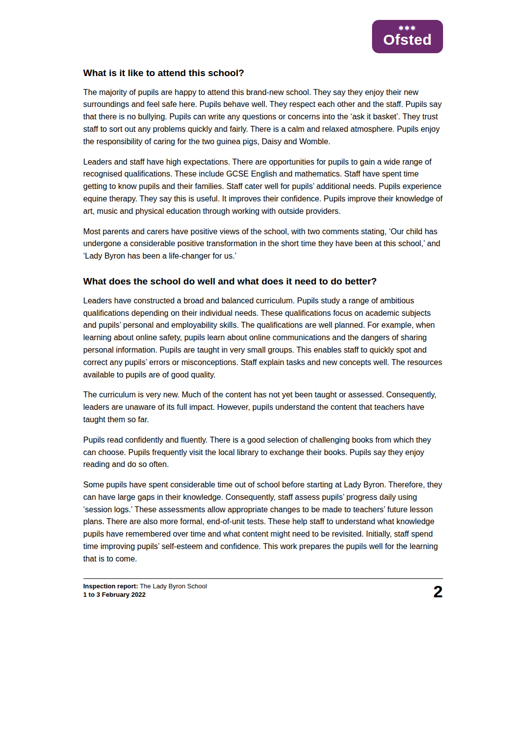✱✱✱ Ofsted
What is it like to attend this school?
The majority of pupils are happy to attend this brand-new school. They say they enjoy their new surroundings and feel safe here. Pupils behave well. They respect each other and the staff. Pupils say that there is no bullying. Pupils can write any questions or concerns into the ‘ask it basket’. They trust staff to sort out any problems quickly and fairly. There is a calm and relaxed atmosphere. Pupils enjoy the responsibility of caring for the two guinea pigs, Daisy and Womble.
Leaders and staff have high expectations. There are opportunities for pupils to gain a wide range of recognised qualifications. These include GCSE English and mathematics. Staff have spent time getting to know pupils and their families. Staff cater well for pupils’ additional needs. Pupils experience equine therapy. They say this is useful. It improves their confidence. Pupils improve their knowledge of art, music and physical education through working with outside providers.
Most parents and carers have positive views of the school, with two comments stating, ‘Our child has undergone a considerable positive transformation in the short time they have been at this school,’ and ‘Lady Byron has been a life-changer for us.’
What does the school do well and what does it need to do better?
Leaders have constructed a broad and balanced curriculum. Pupils study a range of ambitious qualifications depending on their individual needs. These qualifications focus on academic subjects and pupils’ personal and employability skills. The qualifications are well planned. For example, when learning about online safety, pupils learn about online communications and the dangers of sharing personal information. Pupils are taught in very small groups. This enables staff to quickly spot and correct any pupils’ errors or misconceptions. Staff explain tasks and new concepts well. The resources available to pupils are of good quality.
The curriculum is very new. Much of the content has not yet been taught or assessed. Consequently, leaders are unaware of its full impact. However, pupils understand the content that teachers have taught them so far.
Pupils read confidently and fluently. There is a good selection of challenging books from which they can choose. Pupils frequently visit the local library to exchange their books. Pupils say they enjoy reading and do so often.
Some pupils have spent considerable time out of school before starting at Lady Byron. Therefore, they can have large gaps in their knowledge. Consequently, staff assess pupils’ progress daily using ‘session logs.’ These assessments allow appropriate changes to be made to teachers’ future lesson plans. There are also more formal, end-of-unit tests. These help staff to understand what knowledge pupils have remembered over time and what content might need to be revisited. Initially, staff spend time improving pupils’ self-esteem and confidence. This work prepares the pupils well for the learning that is to come.
Inspection report: The Lady Byron School
1 to 3 February 2022
2